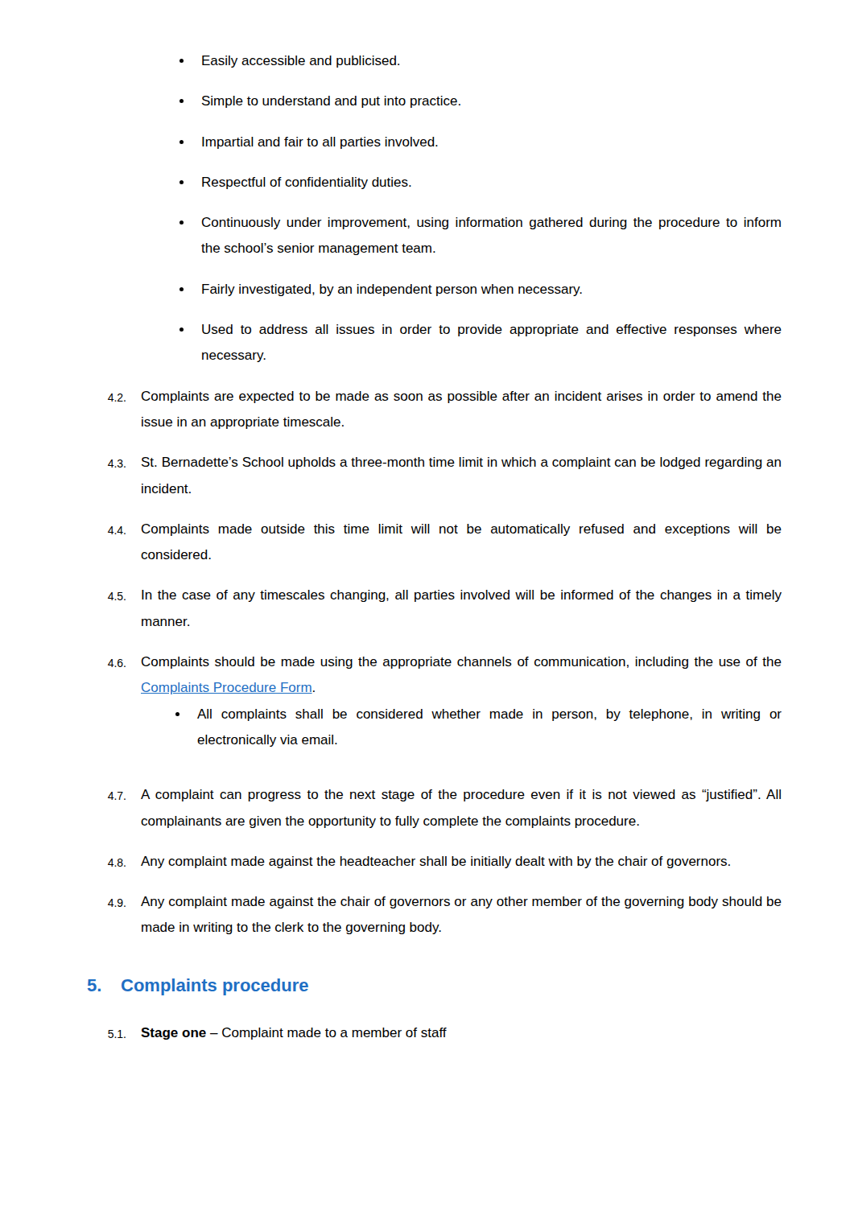Easily accessible and publicised.
Simple to understand and put into practice.
Impartial and fair to all parties involved.
Respectful of confidentiality duties.
Continuously under improvement, using information gathered during the procedure to inform the school’s senior management team.
Fairly investigated, by an independent person when necessary.
Used to address all issues in order to provide appropriate and effective responses where necessary.
4.2.
Complaints are expected to be made as soon as possible after an incident arises in order to amend the issue in an appropriate timescale.
4.3.
St. Bernadette’s School upholds a three-month time limit in which a complaint can be lodged regarding an incident.
4.4.
Complaints made outside this time limit will not be automatically refused and exceptions will be considered.
4.5.
In the case of any timescales changing, all parties involved will be informed of the changes in a timely manner.
4.6.
Complaints should be made using the appropriate channels of communication, including the use of the Complaints Procedure Form.
All complaints shall be considered whether made in person, by telephone, in writing or electronically via email.
4.7.
A complaint can progress to the next stage of the procedure even if it is not viewed as “justified”. All complainants are given the opportunity to fully complete the complaints procedure.
4.8.
Any complaint made against the headteacher shall be initially dealt with by the chair of governors.
4.9.
Any complaint made against the chair of governors or any other member of the governing body should be made in writing to the clerk to the governing body.
5. Complaints procedure
5.1.
Stage one – Complaint made to a member of staff